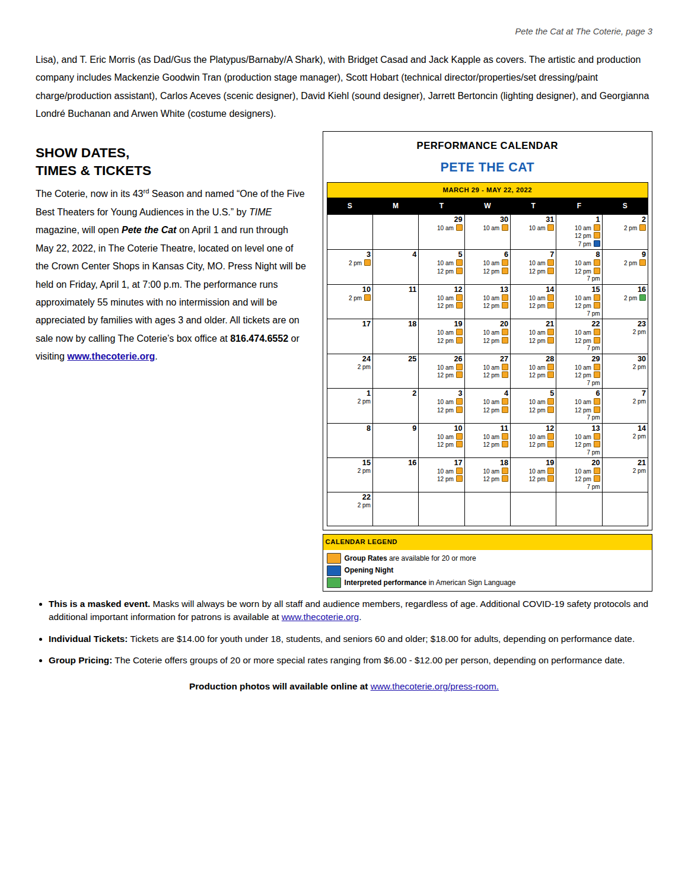Pete the Cat at The Coterie, page 3
Lisa), and T. Eric Morris (as Dad/Gus the Platypus/Barnaby/A Shark), with Bridget Casad and Jack Kapple as covers. The artistic and production company includes Mackenzie Goodwin Tran (production stage manager), Scott Hobart (technical director/properties/set dressing/paint charge/production assistant), Carlos Aceves (scenic designer), David Kiehl (sound designer), Jarrett Bertoncin (lighting designer), and Georgianna Londré Buchanan and Arwen White (costume designers).
SHOW DATES,
TIMES & TICKETS
The Coterie, now in its 43rd Season and named “One of the Five Best Theaters for Young Audiences in the U.S.” by TIME magazine, will open Pete the Cat on April 1 and run through May 22, 2022, in The Coterie Theatre, located on level one of the Crown Center Shops in Kansas City, MO. Press Night will be held on Friday, April 1, at 7:00 p.m. The performance runs approximately 55 minutes with no intermission and will be appreciated by families with ages 3 and older. All tickets are on sale now by calling The Coterie’s box office at 816.474.6552 or visiting www.thecoterie.org.
PERFORMANCE CALENDAR
PETE THE CAT
| MARCH 29 - MAY 22, 2022 |
| --- |
| S | M | T | W | T | F | S |
| | | 29 10 am | 30 10 am | 31 10 am | 1 10 am 12 pm 7 pm | 2 2 pm |
| 3 2 pm | 4 | 5 10 am 12 pm | 6 10 am 12 pm | 7 10 am 12 pm | 8 10 am 12 pm 7 pm | 9 2 pm |
| 10 2 pm | 11 | 12 10 am 12 pm | 13 10 am 12 pm | 14 10 am 12 pm | 15 10 am 12 pm 7 pm | 16 2 pm |
| 17 | 18 | 19 10 am 12 pm | 20 10 am 12 pm | 21 10 am 12 pm | 22 10 am 12 pm 7 pm | 23 2 pm |
| 24 2 pm | 25 | 26 10 am 12 pm | 27 10 am 12 pm | 28 10 am 12 pm | 29 10 am 12 pm 7 pm | 30 2 pm |
| 1 2 pm | 2 | 3 10 am 12 pm | 4 10 am 12 pm | 5 10 am 12 pm | 6 10 am 12 pm 7 pm | 7 2 pm |
| 8 | 9 | 10 10 am 12 pm | 11 10 am 12 pm | 12 10 am 12 pm | 13 10 am 12 pm 7 pm | 14 2 pm |
| 15 2 pm | 16 | 17 10 am 12 pm | 18 10 am 12 pm | 19 10 am 12 pm | 20 10 am 12 pm 7 pm | 21 2 pm |
| 22 2 pm | | | | | | |
CALENDAR LEGEND
Group Rates are available for 20 or more
Opening Night
Interpreted performance in American Sign Language
This is a masked event. Masks will always be worn by all staff and audience members, regardless of age. Additional COVID-19 safety protocols and additional important information for patrons is available at www.thecoterie.org.
Individual Tickets: Tickets are $14.00 for youth under 18, students, and seniors 60 and older; $18.00 for adults, depending on performance date.
Group Pricing: The Coterie offers groups of 20 or more special rates ranging from $6.00 - $12.00 per person, depending on performance date.
Production photos will available online at www.thecoterie.org/press-room.